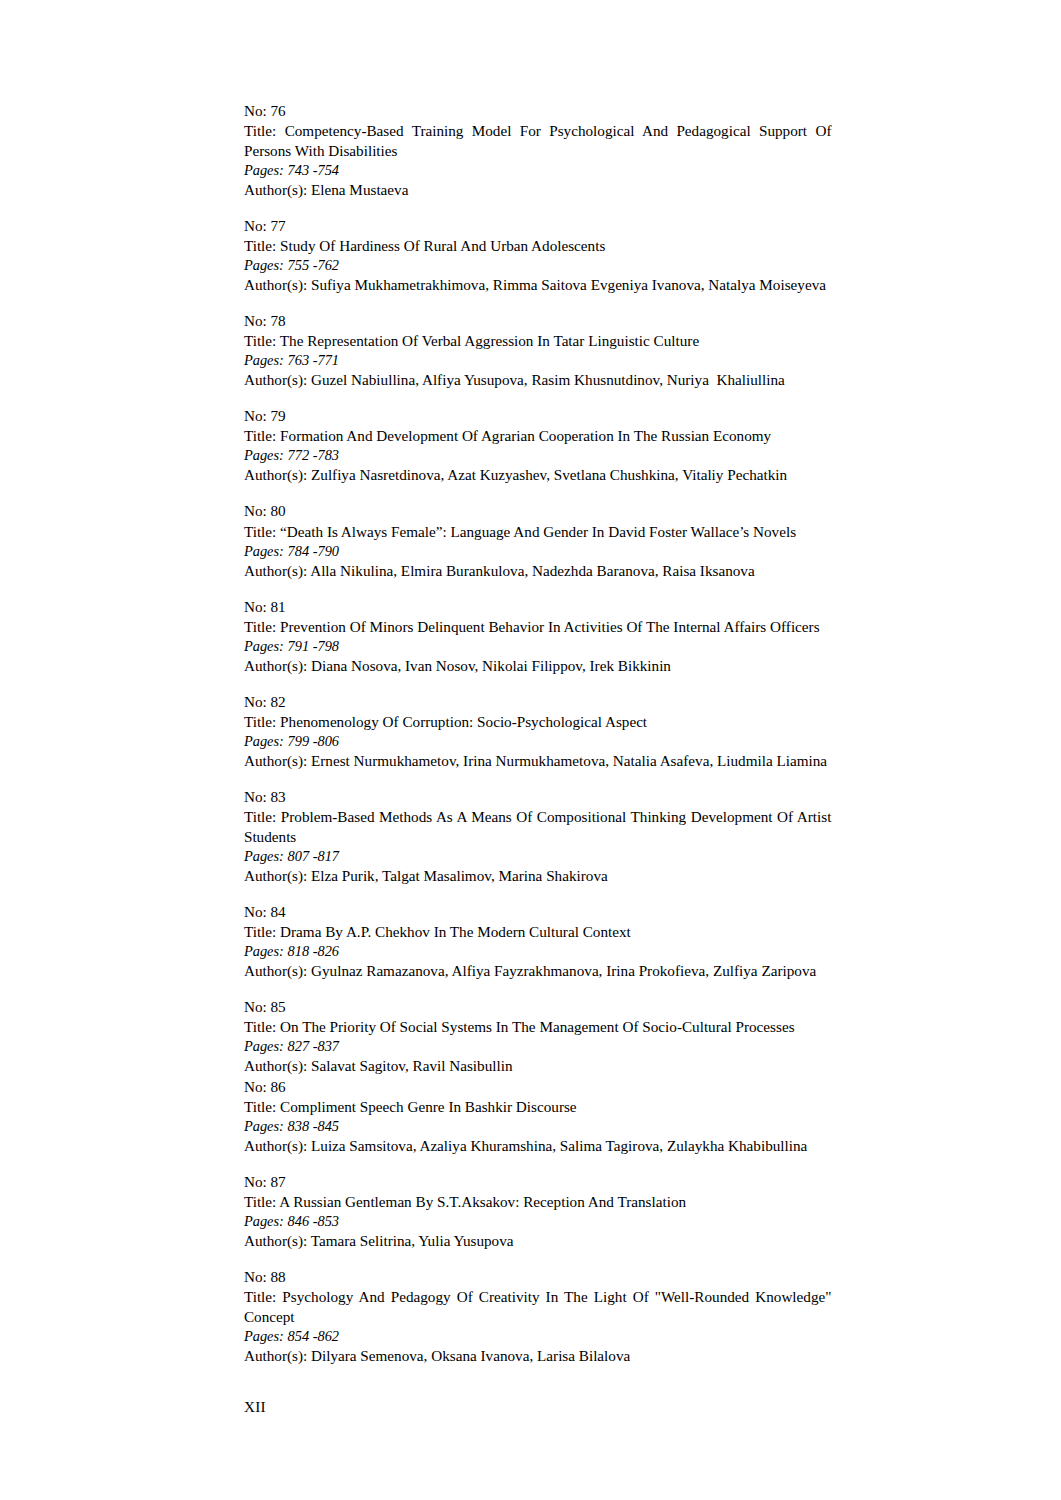No: 76
Title: Competency-Based Training Model For Psychological And Pedagogical Support Of Persons With Disabilities
Pages: 743 -754
Author(s): Elena Mustaeva
No: 77
Title: Study Of Hardiness Of Rural And Urban Adolescents
Pages: 755 -762
Author(s): Sufiya Mukhametrakhimova, Rimma Saitova Evgeniya Ivanova, Natalya Moiseyeva
No: 78
Title: The Representation Of Verbal Aggression In Tatar Linguistic Culture
Pages: 763 -771
Author(s): Guzel Nabiullina, Alfiya Yusupova, Rasim Khusnutdinov, Nuriya Khaliullina
No: 79
Title: Formation And Development Of Agrarian Cooperation In The Russian Economy
Pages: 772 -783
Author(s): Zulfiya Nasretdinova, Azat Kuzyashev, Svetlana Chushkina, Vitaliy Pechatkin
No: 80
Title: “Death Is Always Female”: Language And Gender In David Foster Wallace’s Novels
Pages: 784 -790
Author(s): Alla Nikulina, Elmira Burankulova, Nadezhda Baranova, Raisa Iksanova
No: 81
Title: Prevention Of Minors Delinquent Behavior In Activities Of The Internal Affairs Officers
Pages: 791 -798
Author(s): Diana Nosova, Ivan Nosov, Nikolai Filippov, Irek Bikkinin
No: 82
Title: Phenomenology Of Corruption: Socio-Psychological Aspect
Pages: 799 -806
Author(s): Ernest Nurmukhametov, Irina Nurmukhametova, Natalia Asafeva, Liudmila Liamina
No: 83
Title: Problem-Based Methods As A Means Of Compositional Thinking Development Of Artist Students
Pages: 807 -817
Author(s): Elza Purik, Talgat Masalimov, Marina Shakirova
No: 84
Title: Drama By A.P. Chekhov In The Modern Cultural Context
Pages: 818 -826
Author(s): Gyulnaz Ramazanova, Alfiya Fayzrakhmanova, Irina Prokofieva, Zulfiya Zaripova
No: 85
Title: On The Priority Of Social Systems In The Management Of Socio-Cultural Processes
Pages: 827 -837
Author(s): Salavat Sagitov, Ravil Nasibullin
No: 86
Title: Compliment Speech Genre In Bashkir Discourse
Pages: 838 -845
Author(s): Luiza Samsitova, Azaliya Khuramshina, Salima Tagirova, Zulaykha Khabibullina
No: 87
Title: A Russian Gentleman By S.T.Aksakov: Reception And Translation
Pages: 846 -853
Author(s): Tamara Selitrina, Yulia Yusupova
No: 88
Title: Psychology And Pedagogy Of Creativity In The Light Of "Well-Rounded Knowledge" Concept
Pages: 854 -862
Author(s): Dilyara Semenova, Oksana Ivanova, Larisa Bilalova
XII